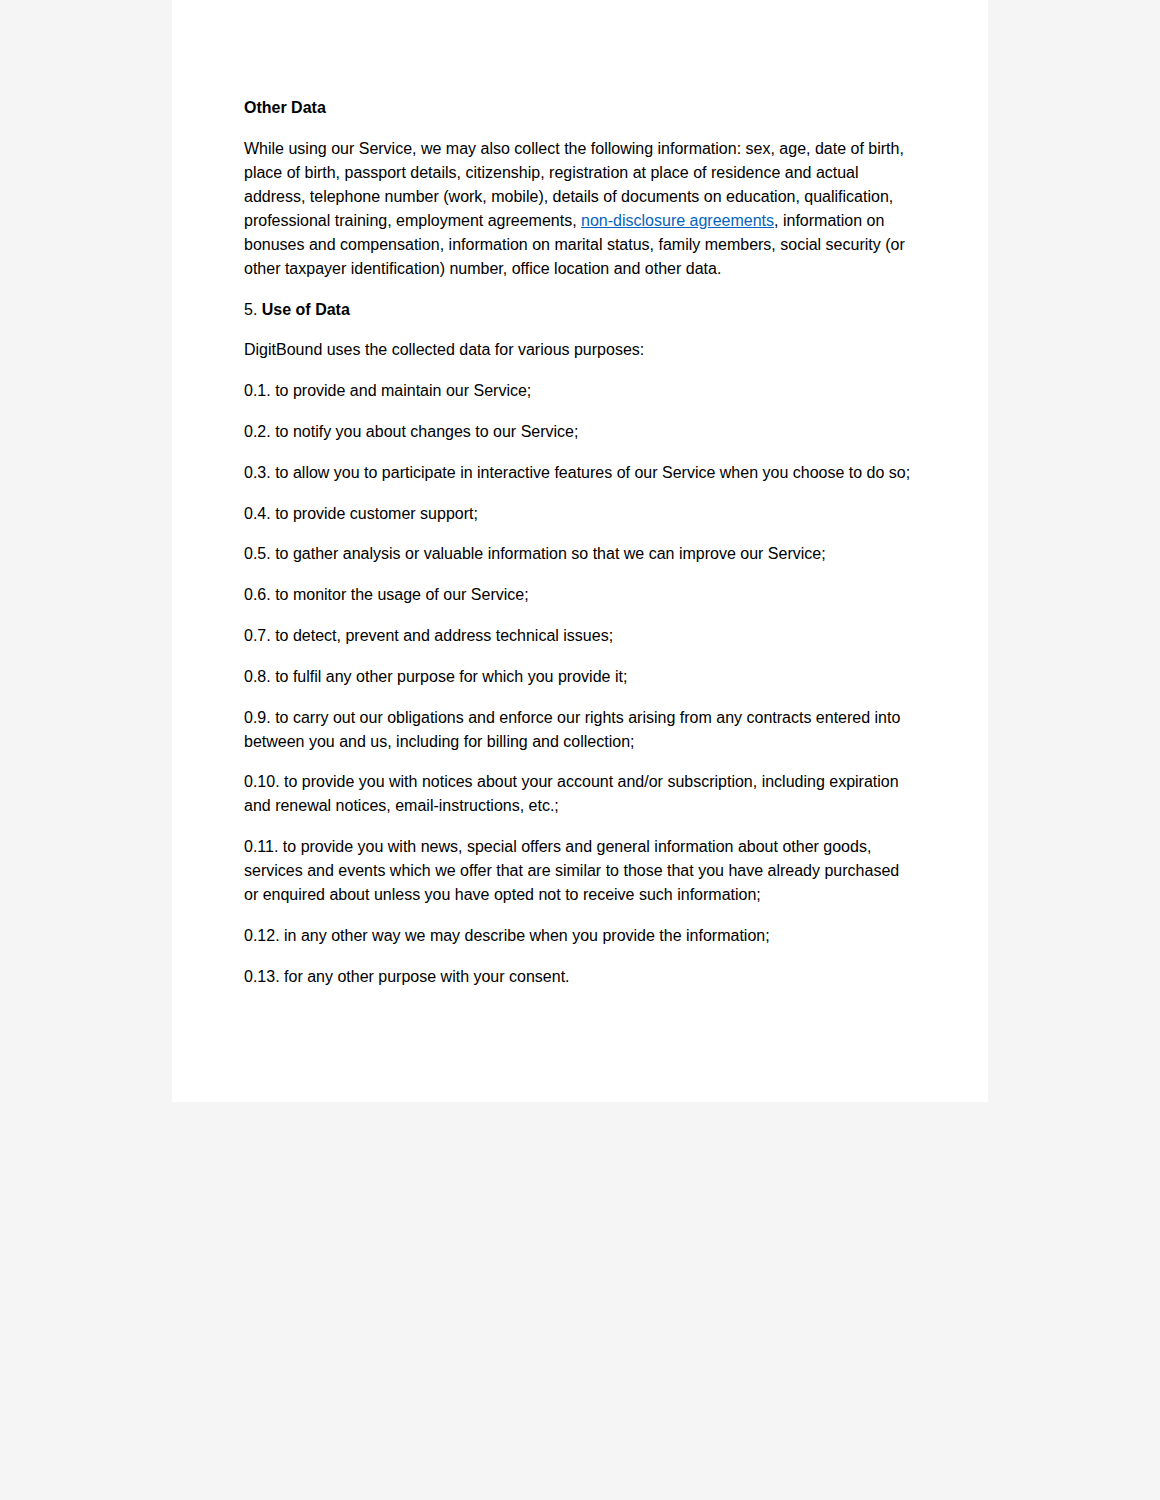Other Data
While using our Service, we may also collect the following information: sex, age, date of birth, place of birth, passport details, citizenship, registration at place of residence and actual address, telephone number (work, mobile), details of documents on education, qualification, professional training, employment agreements, non-disclosure agreements, information on bonuses and compensation, information on marital status, family members, social security (or other taxpayer identification) number, office location and other data.
5. Use of Data
DigitBound uses the collected data for various purposes:
0.1. to provide and maintain our Service;
0.2. to notify you about changes to our Service;
0.3. to allow you to participate in interactive features of our Service when you choose to do so;
0.4. to provide customer support;
0.5. to gather analysis or valuable information so that we can improve our Service;
0.6. to monitor the usage of our Service;
0.7. to detect, prevent and address technical issues;
0.8. to fulfil any other purpose for which you provide it;
0.9. to carry out our obligations and enforce our rights arising from any contracts entered into between you and us, including for billing and collection;
0.10. to provide you with notices about your account and/or subscription, including expiration and renewal notices, email-instructions, etc.;
0.11. to provide you with news, special offers and general information about other goods, services and events which we offer that are similar to those that you have already purchased or enquired about unless you have opted not to receive such information;
0.12. in any other way we may describe when you provide the information;
0.13. for any other purpose with your consent.